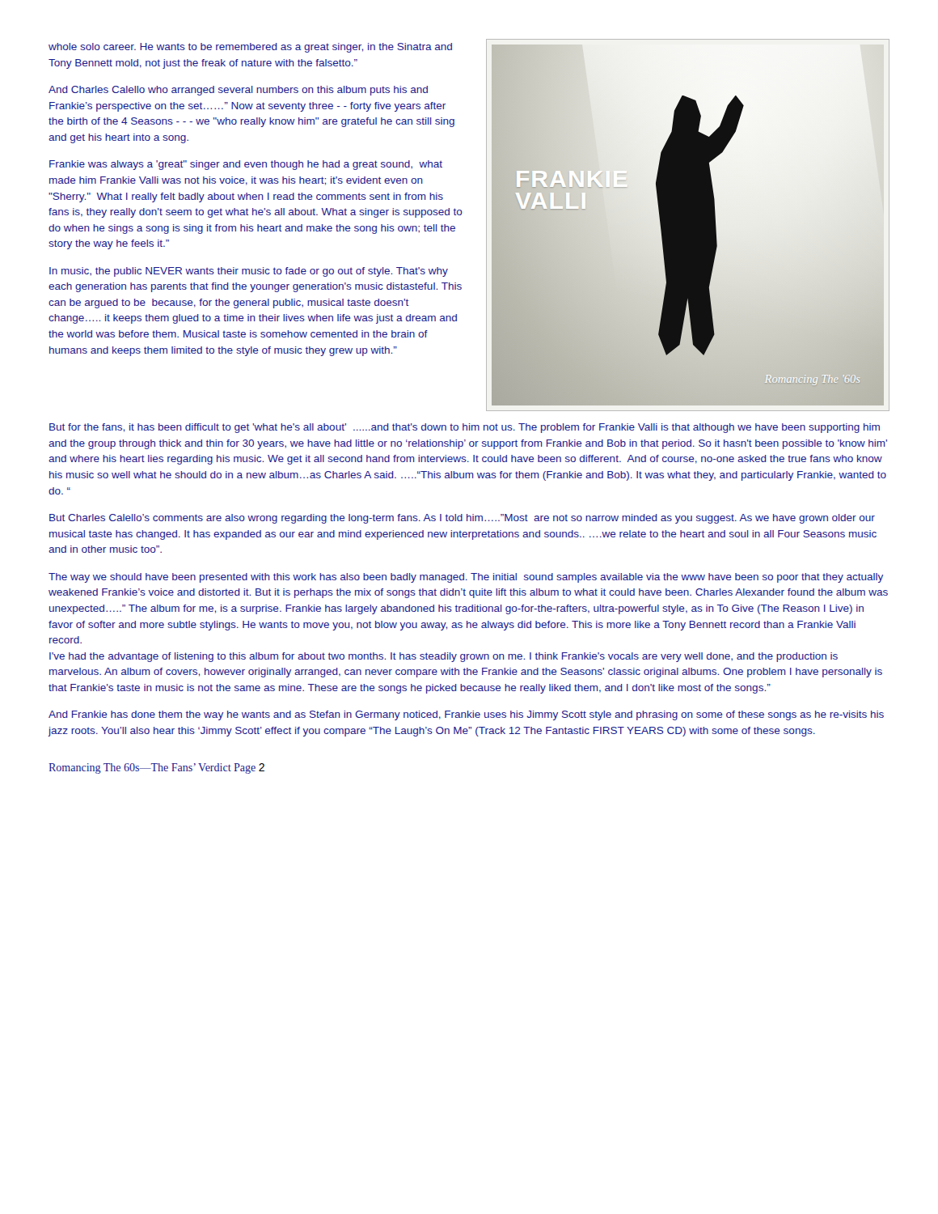FRANKIE
VALLI
Romancing The '60s
whole solo career. He wants to be remembered as a great singer, in the Sinatra and Tony Bennett mold, not just the freak of nature with the falsetto.”
And Charles Calello who arranged several numbers on this album puts his and Frankie’s perspective on the set……” Now at seventy three - - forty five years after the birth of the 4 Seasons - - - we "who really know him" are grateful he can still sing and get his heart into a song.
Frankie was always a 'great" singer and even though he had a great sound, what made him Frankie Valli was not his voice, it was his heart; it's evident even on "Sherry." What I really felt badly about when I read the comments sent in from his fans is, they really don't seem to get what he's all about. What a singer is supposed to do when he sings a song is sing it from his heart and make the song his own; tell the story the way he feels it.”
In music, the public NEVER wants their music to fade or go out of style. That's why each generation has parents that find the younger generation's music distasteful. This can be argued to be because, for the general public, musical taste doesn't change….. it keeps them glued to a time in their lives when life was just a dream and the world was before them. Musical taste is somehow cemented in the brain of humans and keeps them limited to the style of music they grew up with.”
But for the fans, it has been difficult to get 'what he's all about' ......and that's down to him not us. The problem for Frankie Valli is that although we have been supporting him and the group through thick and thin for 30 years, we have had little or no ‘relationship’ or support from Frankie and Bob in that period. So it hasn't been possible to 'know him' and where his heart lies regarding his music. We get it all second hand from interviews. It could have been so different. And of course, no-one asked the true fans who know his music so well what he should do in a new album…as Charles A said. …..“This album was for them (Frankie and Bob). It was what they, and particularly Frankie, wanted to do. “
But Charles Calello’s comments are also wrong regarding the long-term fans. As I told him…..”Most are not so narrow minded as you suggest. As we have grown older our musical taste has changed. It has expanded as our ear and mind experienced new interpretations and sounds.. ….we relate to the heart and soul in all Four Seasons music and in other music too”.
The way we should have been presented with this work has also been badly managed. The initial sound samples available via the www have been so poor that they actually weakened Frankie’s voice and distorted it. But it is perhaps the mix of songs that didn’t quite lift this album to what it could have been. Charles Alexander found the album was unexpected…..” The album for me, is a surprise. Frankie has largely abandoned his traditional go-for-the-rafters, ultra-powerful style, as in To Give (The Reason I Live) in favor of softer and more subtle stylings. He wants to move you, not blow you away, as he always did before. This is more like a Tony Bennett record than a Frankie Valli record.
I've had the advantage of listening to this album for about two months. It has steadily grown on me. I think Frankie's vocals are very well done, and the production is marvelous. An album of covers, however originally arranged, can never compare with the Frankie and the Seasons' classic original albums. One problem I have personally is that Frankie's taste in music is not the same as mine. These are the songs he picked because he really liked them, and I don't like most of the songs.”
And Frankie has done them the way he wants and as Stefan in Germany noticed, Frankie uses his Jimmy Scott style and phrasing on some of these songs as he re-visits his jazz roots. You’ll also hear this ‘Jimmy Scott’ effect if you compare “The Laugh’s On Me” (Track 12 The Fantastic FIRST YEARS CD) with some of these songs.
Romancing The 60s—The Fans’ Verdict Page 2